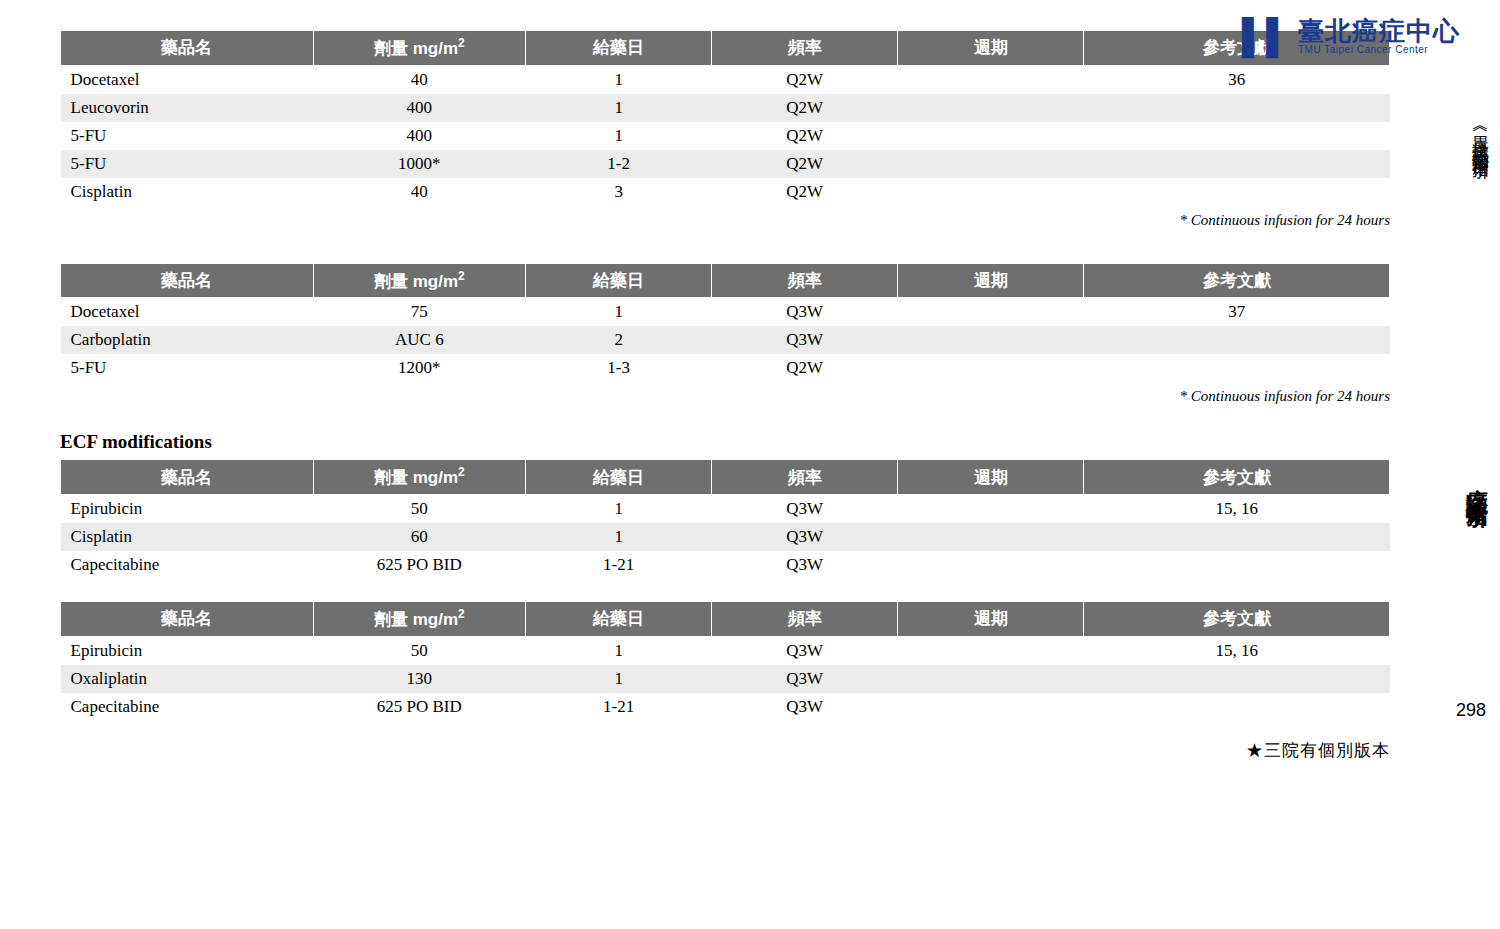▌▌
臺北癌症中心
TMU Taipei Cancer Center
《胃癌抗癌藥物治療指引》
癌症診療指引
298
| 藥品名 | 劑量 mg/m 2 | 給藥日 | 頻率 | 週期 | 參考文獻 |
| --- | --- | --- | --- | --- | --- |
| Docetaxel | 40 | 1 | Q2W | | 36 |
| Leucovorin | 400 | 1 | Q2W | | |
| 5-FU | 400 | 1 | Q2W | | |
| 5-FU | 1000* | 1-2 | Q2W | | |
| Cisplatin | 40 | 3 | Q2W | | |
* Continuous infusion for 24 hours
| 藥品名 | 劑量 mg/m 2 | 給藥日 | 頻率 | 週期 | 參考文獻 |
| --- | --- | --- | --- | --- | --- |
| Docetaxel | 75 | 1 | Q3W | | 37 |
| Carboplatin | AUC 6 | 2 | Q3W | | |
| 5-FU | 1200* | 1-3 | Q2W | | |
* Continuous infusion for 24 hours
ECF modifications
| 藥品名 | 劑量 mg/m 2 | 給藥日 | 頻率 | 週期 | 參考文獻 |
| --- | --- | --- | --- | --- | --- |
| Epirubicin | 50 | 1 | Q3W | | 15, 16 |
| Cisplatin | 60 | 1 | Q3W | | |
| Capecitabine | 625 PO BID | 1-21 | Q3W | | |
| 藥品名 | 劑量 mg/m 2 | 給藥日 | 頻率 | 週期 | 參考文獻 |
| --- | --- | --- | --- | --- | --- |
| Epirubicin | 50 | 1 | Q3W | | 15, 16 |
| Oxaliplatin | 130 | 1 | Q3W | | |
| Capecitabine | 625 PO BID | 1-21 | Q3W | | |
★三院有個別版本